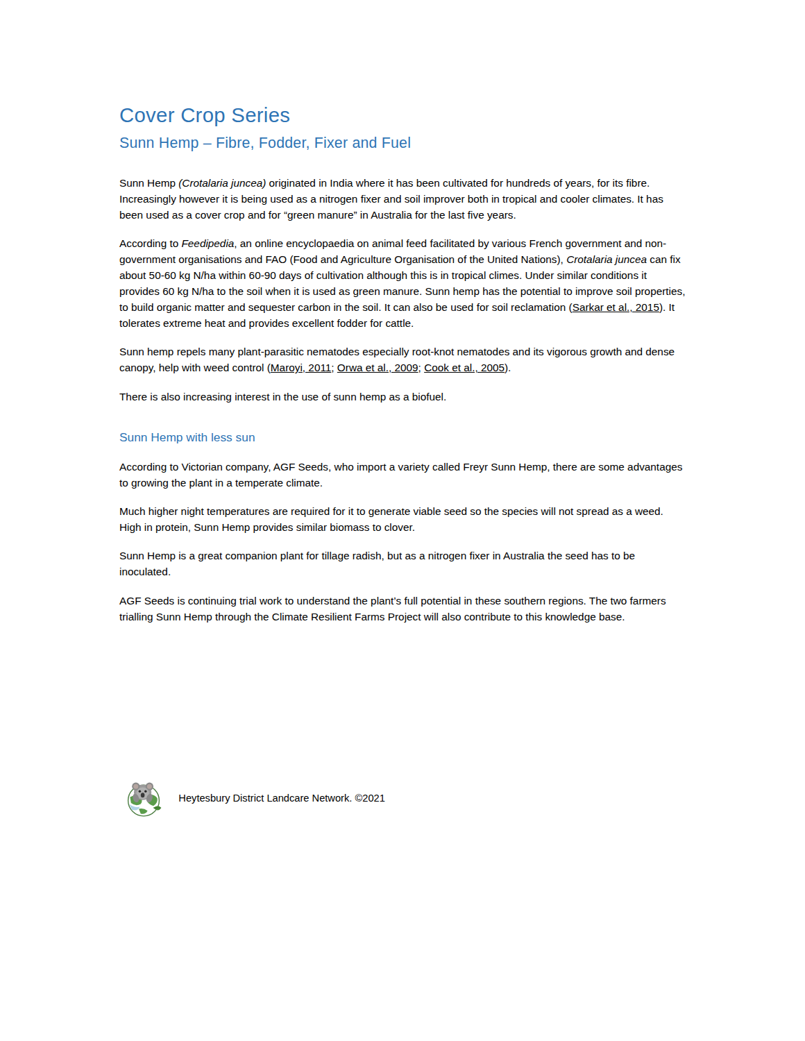Cover Crop Series
Sunn Hemp – Fibre, Fodder, Fixer and Fuel
Sunn Hemp (Crotalaria juncea) originated in India where it has been cultivated for hundreds of years, for its fibre. Increasingly however it is being used as a nitrogen fixer and soil improver both in tropical and cooler climates. It has been used as a cover crop and for “green manure” in Australia for the last five years.
According to Feedipedia, an online encyclopaedia on animal feed facilitated by various French government and non-government organisations and FAO (Food and Agriculture Organisation of the United Nations), Crotalaria juncea can fix about 50-60 kg N/ha within 60-90 days of cultivation although this is in tropical climes. Under similar conditions it provides 60 kg N/ha to the soil when it is used as green manure. Sunn hemp has the potential to improve soil properties, to build organic matter and sequester carbon in the soil. It can also be used for soil reclamation (Sarkar et al., 2015). It tolerates extreme heat and provides excellent fodder for cattle.
Sunn hemp repels many plant-parasitic nematodes especially root-knot nematodes and its vigorous growth and dense canopy, help with weed control (Maroyi, 2011; Orwa et al., 2009; Cook et al., 2005).
There is also increasing interest in the use of sunn hemp as a biofuel.
Sunn Hemp with less sun
According to Victorian company, AGF Seeds, who import a variety called Freyr Sunn Hemp, there are some advantages to growing the plant in a temperate climate.
Much higher night temperatures are required for it to generate viable seed so the species will not spread as a weed. High in protein, Sunn Hemp provides similar biomass to clover.
Sunn Hemp is a great companion plant for tillage radish, but as a nitrogen fixer in Australia the seed has to be inoculated.
AGF Seeds is continuing trial work to understand the plant’s full potential in these southern regions. The two farmers trialling Sunn Hemp through the Climate Resilient Farms Project will also contribute to this knowledge base.
Heytesbury District Landcare Network. ©2021